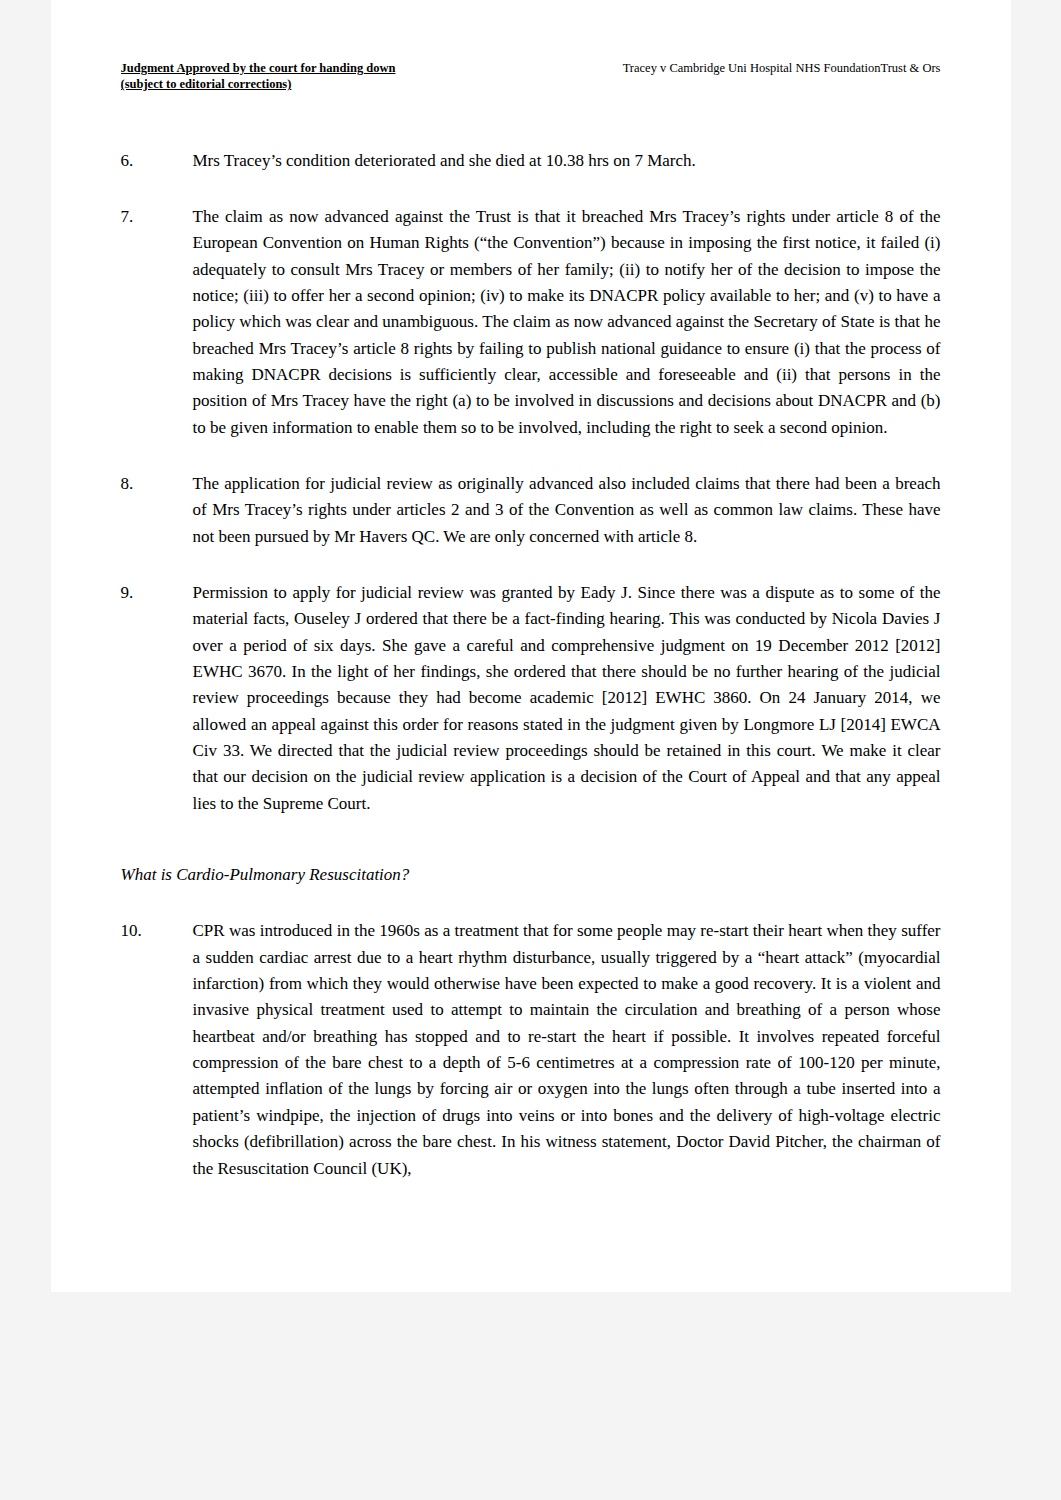Judgment Approved by the court for handing down
(subject to editorial corrections)
Tracey v Cambridge Uni Hospital NHS FoundationTrust & Ors
6. Mrs Tracey’s condition deteriorated and she died at 10.38 hrs on 7 March.
7. The claim as now advanced against the Trust is that it breached Mrs Tracey’s rights under article 8 of the European Convention on Human Rights (“the Convention”) because in imposing the first notice, it failed (i) adequately to consult Mrs Tracey or members of her family; (ii) to notify her of the decision to impose the notice; (iii) to offer her a second opinion; (iv) to make its DNACPR policy available to her; and (v) to have a policy which was clear and unambiguous. The claim as now advanced against the Secretary of State is that he breached Mrs Tracey’s article 8 rights by failing to publish national guidance to ensure (i) that the process of making DNACPR decisions is sufficiently clear, accessible and foreseeable and (ii) that persons in the position of Mrs Tracey have the right (a) to be involved in discussions and decisions about DNACPR and (b) to be given information to enable them so to be involved, including the right to seek a second opinion.
8. The application for judicial review as originally advanced also included claims that there had been a breach of Mrs Tracey’s rights under articles 2 and 3 of the Convention as well as common law claims. These have not been pursued by Mr Havers QC. We are only concerned with article 8.
9. Permission to apply for judicial review was granted by Eady J. Since there was a dispute as to some of the material facts, Ouseley J ordered that there be a fact-finding hearing. This was conducted by Nicola Davies J over a period of six days. She gave a careful and comprehensive judgment on 19 December 2012 [2012] EWHC 3670. In the light of her findings, she ordered that there should be no further hearing of the judicial review proceedings because they had become academic [2012] EWHC 3860. On 24 January 2014, we allowed an appeal against this order for reasons stated in the judgment given by Longmore LJ [2014] EWCA Civ 33. We directed that the judicial review proceedings should be retained in this court. We make it clear that our decision on the judicial review application is a decision of the Court of Appeal and that any appeal lies to the Supreme Court.
What is Cardio-Pulmonary Resuscitation?
10. CPR was introduced in the 1960s as a treatment that for some people may re-start their heart when they suffer a sudden cardiac arrest due to a heart rhythm disturbance, usually triggered by a “heart attack” (myocardial infarction) from which they would otherwise have been expected to make a good recovery. It is a violent and invasive physical treatment used to attempt to maintain the circulation and breathing of a person whose heartbeat and/or breathing has stopped and to re-start the heart if possible. It involves repeated forceful compression of the bare chest to a depth of 5-6 centimetres at a compression rate of 100-120 per minute, attempted inflation of the lungs by forcing air or oxygen into the lungs often through a tube inserted into a patient’s windpipe, the injection of drugs into veins or into bones and the delivery of high-voltage electric shocks (defibrillation) across the bare chest. In his witness statement, Doctor David Pitcher, the chairman of the Resuscitation Council (UK),